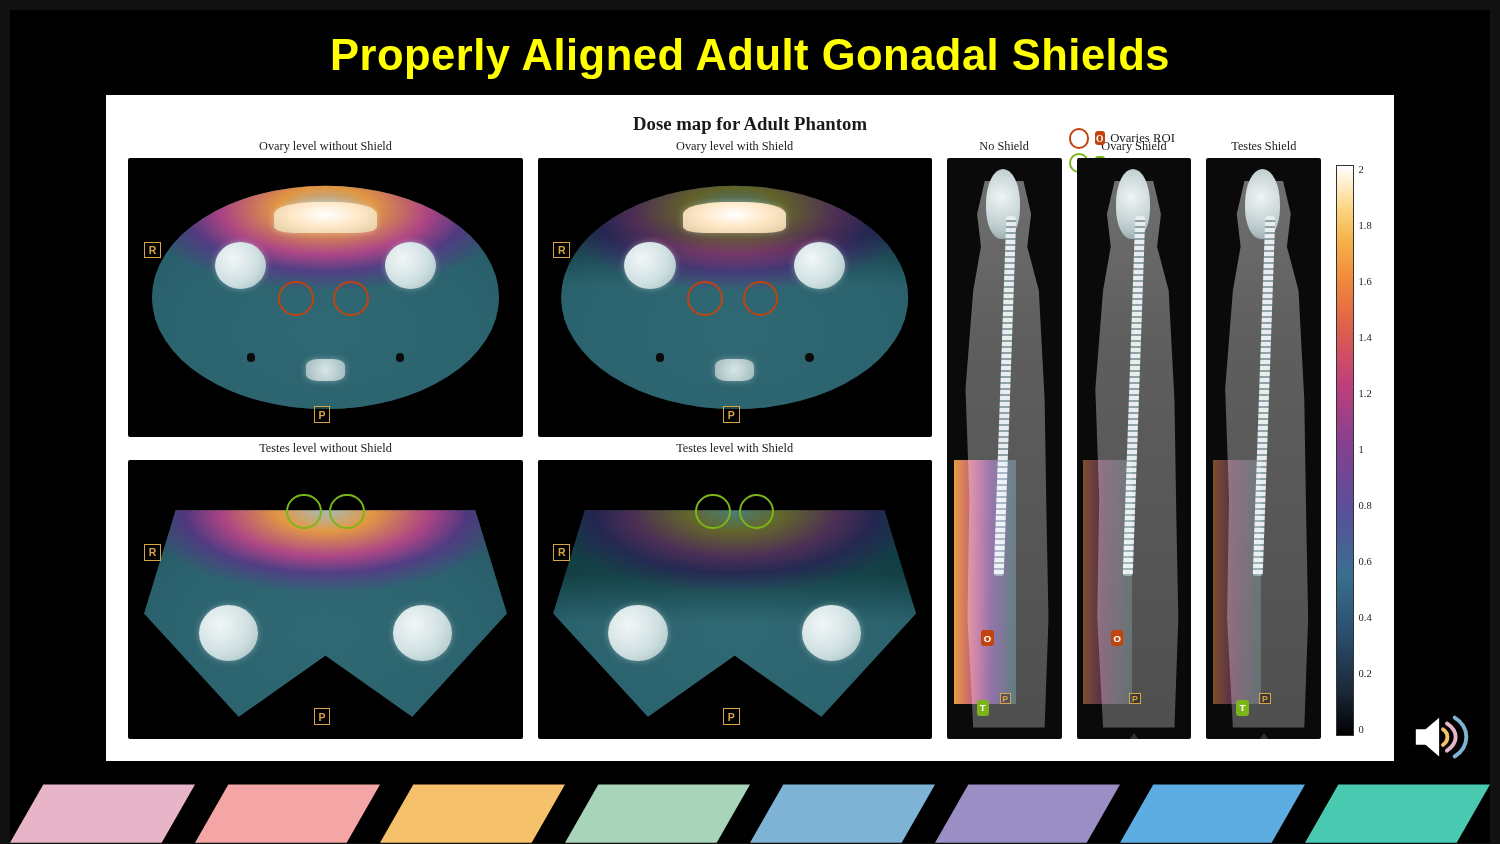Properly Aligned Adult Gonadal Shields
Dose map for Adult Phantom
O Ovaries ROI
T Testes ROI
Ovary level without Shield
R
P
Testes level without Shield
R
P
Ovary level with Shield
R
P
Testes level with Shield
R
P
No Shield
Ovary Shield
Testes Shield
O
T
P
O
P
T
P
2 1.8 1.6 1.4 1.2 1 0.8 0.6 0.4 0.2 0